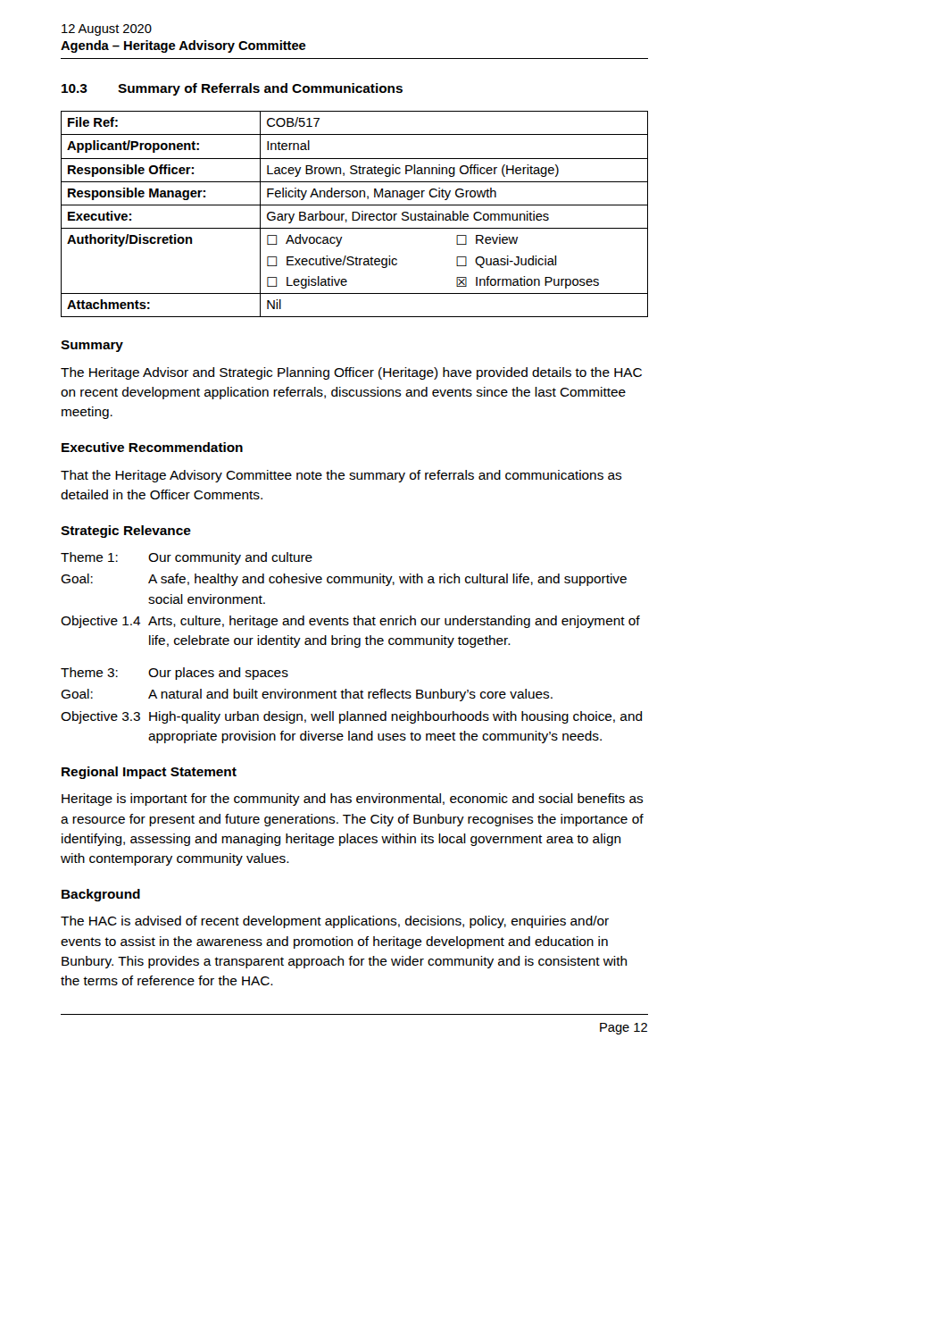12 August 2020
Agenda – Heritage Advisory Committee
10.3 Summary of Referrals and Communications
| File Ref: | COB/517 |
| Applicant/Proponent: | Internal |
| Responsible Officer: | Lacey Brown, Strategic Planning Officer (Heritage) |
| Responsible Manager: | Felicity Anderson, Manager City Growth |
| Executive: | Gary Barbour, Director Sustainable Communities |
| Authority/Discretion | ☐ Advocacy ☐ Review ☐ Executive/Strategic ☐ Quasi-Judicial ☐ Legislative ☒ Information Purposes |
| Attachments: | Nil |
Summary
The Heritage Advisor and Strategic Planning Officer (Heritage) have provided details to the HAC on recent development application referrals, discussions and events since the last Committee meeting.
Executive Recommendation
That the Heritage Advisory Committee note the summary of referrals and communications as detailed in the Officer Comments.
Strategic Relevance
Theme 1: Our community and culture
Goal: A safe, healthy and cohesive community, with a rich cultural life, and supportive social environment.
Objective 1.4 Arts, culture, heritage and events that enrich our understanding and enjoyment of life, celebrate our identity and bring the community together.
Theme 3: Our places and spaces
Goal: A natural and built environment that reflects Bunbury’s core values.
Objective 3.3 High-quality urban design, well planned neighbourhoods with housing choice, and appropriate provision for diverse land uses to meet the community’s needs.
Regional Impact Statement
Heritage is important for the community and has environmental, economic and social benefits as a resource for present and future generations. The City of Bunbury recognises the importance of identifying, assessing and managing heritage places within its local government area to align with contemporary community values.
Background
The HAC is advised of recent development applications, decisions, policy, enquiries and/or events to assist in the awareness and promotion of heritage development and education in Bunbury. This provides a transparent approach for the wider community and is consistent with the terms of reference for the HAC.
Page 12